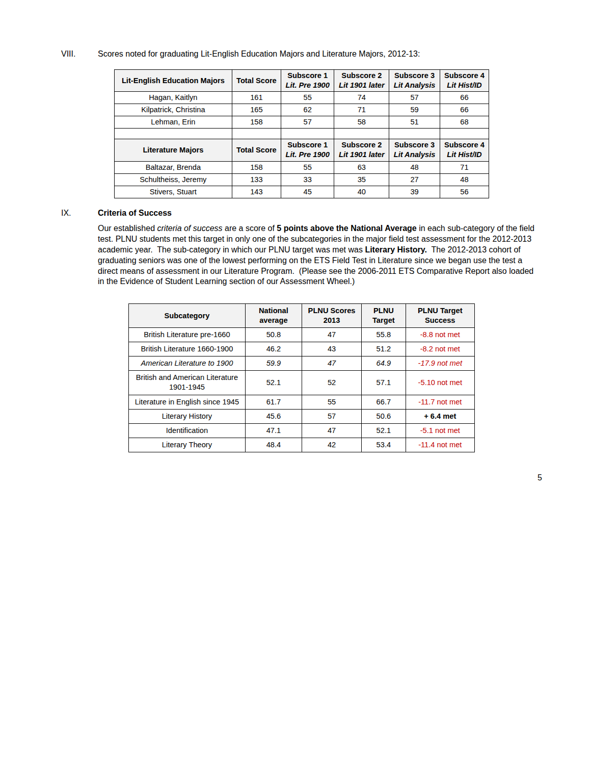VIII.
Scores noted for graduating Lit-English Education Majors and Literature Majors, 2012-13:
| Lit-English Education Majors | Total Score | Subscore 1 Lit. Pre 1900 | Subscore 2 Lit 1901 later | Subscore 3 Lit Analysis | Subscore 4 Lit Hist/ID |
| --- | --- | --- | --- | --- | --- |
| Hagan, Kaitlyn | 161 | 55 | 74 | 57 | 66 |
| Kilpatrick, Christina | 165 | 62 | 71 | 59 | 66 |
| Lehman, Erin | 158 | 57 | 58 | 51 | 68 |
| Literature Majors | Total Score | Subscore 1 Lit. Pre 1900 | Subscore 2 Lit 1901 later | Subscore 3 Lit Analysis | Subscore 4 Lit Hist/ID |
| Baltazar, Brenda | 158 | 55 | 63 | 48 | 71 |
| Schultheiss, Jeremy | 133 | 33 | 35 | 27 | 48 |
| Stivers, Stuart | 143 | 45 | 40 | 39 | 56 |
IX.
Criteria of Success
Our established criteria of success are a score of 5 points above the National Average in each sub-category of the field test. PLNU students met this target in only one of the subcategories in the major field test assessment for the 2012-2013 academic year. The sub-category in which our PLNU target was met was Literary History. The 2012-2013 cohort of graduating seniors was one of the lowest performing on the ETS Field Test in Literature since we began use the test a direct means of assessment in our Literature Program. (Please see the 2006-2011 ETS Comparative Report also loaded in the Evidence of Student Learning section of our Assessment Wheel.)
| Subcategory | National average | PLNU Scores 2013 | PLNU Target | PLNU Target Success |
| --- | --- | --- | --- | --- |
| British Literature pre-1660 | 50.8 | 47 | 55.8 | -8.8 not met |
| British Literature 1660-1900 | 46.2 | 43 | 51.2 | -8.2 not met |
| American Literature to 1900 | 59.9 | 47 | 64.9 | -17.9 not met |
| British and American Literature 1901-1945 | 52.1 | 52 | 57.1 | -5.10 not met |
| Literature in English since 1945 | 61.7 | 55 | 66.7 | -11.7 not met |
| Literary History | 45.6 | 57 | 50.6 | + 6.4 met |
| Identification | 47.1 | 47 | 52.1 | -5.1 not met |
| Literary Theory | 48.4 | 42 | 53.4 | -11.4 not met |
5